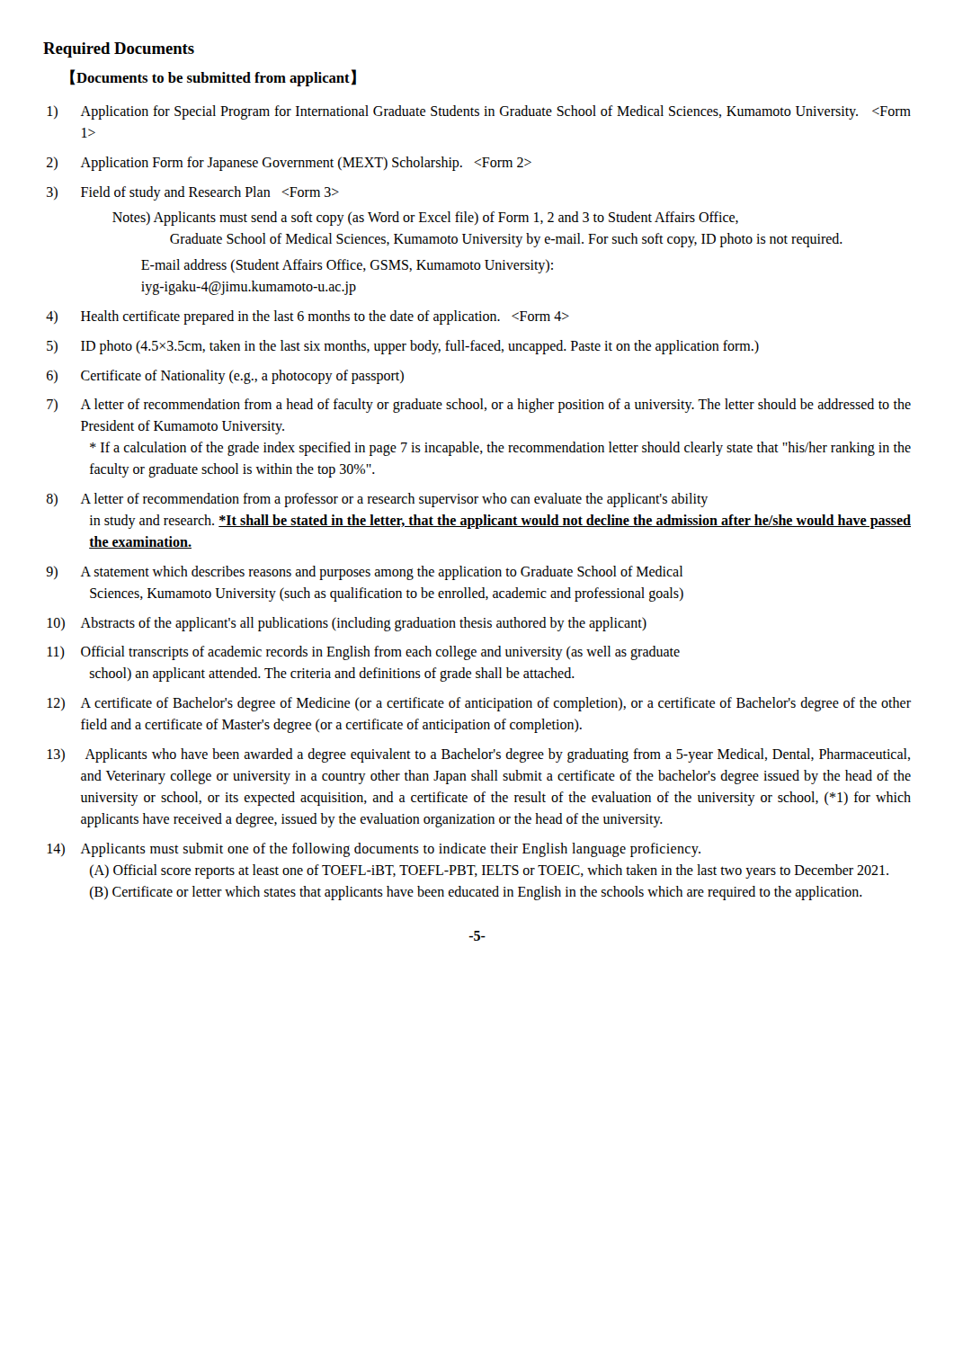Required Documents
【Documents to be submitted from applicant】
Application for Special Program for International Graduate Students in Graduate School of Medical Sciences, Kumamoto University. <Form 1>
Application Form for Japanese Government (MEXT) Scholarship. <Form 2>
Field of study and Research Plan <Form 3>
Notes) Applicants must send a soft copy (as Word or Excel file) of Form 1, 2 and 3 to Student Affairs Office,
Graduate School of Medical Sciences, Kumamoto University by e-mail. For such soft copy, ID photo is not required.
E-mail address (Student Affairs Office, GSMS, Kumamoto University):
iyg-igaku-4@jimu.kumamoto-u.ac.jp
Health certificate prepared in the last 6 months to the date of application. <Form 4>
ID photo (4.5×3.5cm, taken in the last six months, upper body, full-faced, uncapped. Paste it on the application form.)
Certificate of Nationality (e.g., a photocopy of passport)
A letter of recommendation from a head of faculty or graduate school, or a higher position of a university. The letter should be addressed to the President of Kumamoto University. * If a calculation of the grade index specified in page 7 is incapable, the recommendation letter should clearly state that "his/her ranking in the faculty or graduate school is within the top 30%".
A letter of recommendation from a professor or a research supervisor who can evaluate the applicant's ability in study and research. *It shall be stated in the letter, that the applicant would not decline the admission after he/she would have passed the examination.
A statement which describes reasons and purposes among the application to Graduate School of Medical Sciences, Kumamoto University (such as qualification to be enrolled, academic and professional goals)
Abstracts of the applicant's all publications (including graduation thesis authored by the applicant)
Official transcripts of academic records in English from each college and university (as well as graduate school) an applicant attended. The criteria and definitions of grade shall be attached.
A certificate of Bachelor's degree of Medicine (or a certificate of anticipation of completion), or a certificate of Bachelor's degree of the other field and a certificate of Master's degree (or a certificate of anticipation of completion).
Applicants who have been awarded a degree equivalent to a Bachelor's degree by graduating from a 5-year Medical, Dental, Pharmaceutical, and Veterinary college or university in a country other than Japan shall submit a certificate of the bachelor's degree issued by the head of the university or school, or its expected acquisition, and a certificate of the result of the evaluation of the university or school, (*1) for which applicants have received a degree, issued by the evaluation organization or the head of the university.
Applicants must submit one of the following documents to indicate their English language proficiency. (A) Official score reports at least one of TOEFL-iBT, TOEFL-PBT, IELTS or TOEIC, which taken in the last two years to December 2021. (B) Certificate or letter which states that applicants have been educated in English in the schools which are required to the application.
-5-